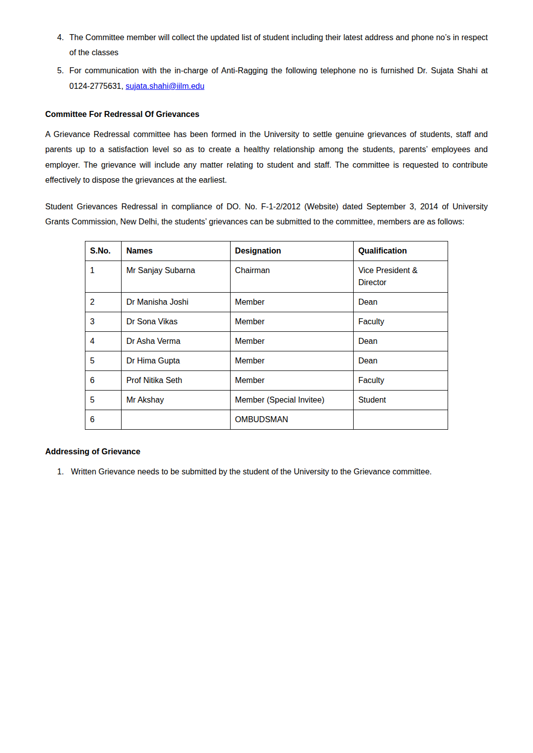The Committee member will collect the updated list of student including their latest address and phone no’s in respect of the classes
For communication with the in-charge of Anti-Ragging the following telephone no is furnished Dr. Sujata Shahi at 0124-2775631, sujata.shahi@iilm.edu
Committee For Redressal Of Grievances
A Grievance Redressal committee has been formed in the University to settle genuine grievances of students, staff and parents up to a satisfaction level so as to create a healthy relationship among the students, parents’ employees and employer. The grievance will include any matter relating to student and staff. The committee is requested to contribute effectively to dispose the grievances at the earliest.
Student Grievances Redressal in compliance of DO. No. F-1-2/2012 (Website) dated September 3, 2014 of University Grants Commission, New Delhi, the students’ grievances can be submitted to the committee, members are as follows:
| S.No. | Names | Designation | Qualification |
| --- | --- | --- | --- |
| 1 | Mr Sanjay Subarna | Chairman | Vice President & Director |
| 2 | Dr Manisha Joshi | Member | Dean |
| 3 | Dr Sona Vikas | Member | Faculty |
| 4 | Dr Asha Verma | Member | Dean |
| 5 | Dr Hima Gupta | Member | Dean |
| 6 | Prof Nitika Seth | Member | Faculty |
| 5 | Mr Akshay | Member (Special Invitee) | Student |
| 6 | | OMBUDSMAN | |
Addressing of Grievance
Written Grievance needs to be submitted by the student of the University to the Grievance committee.